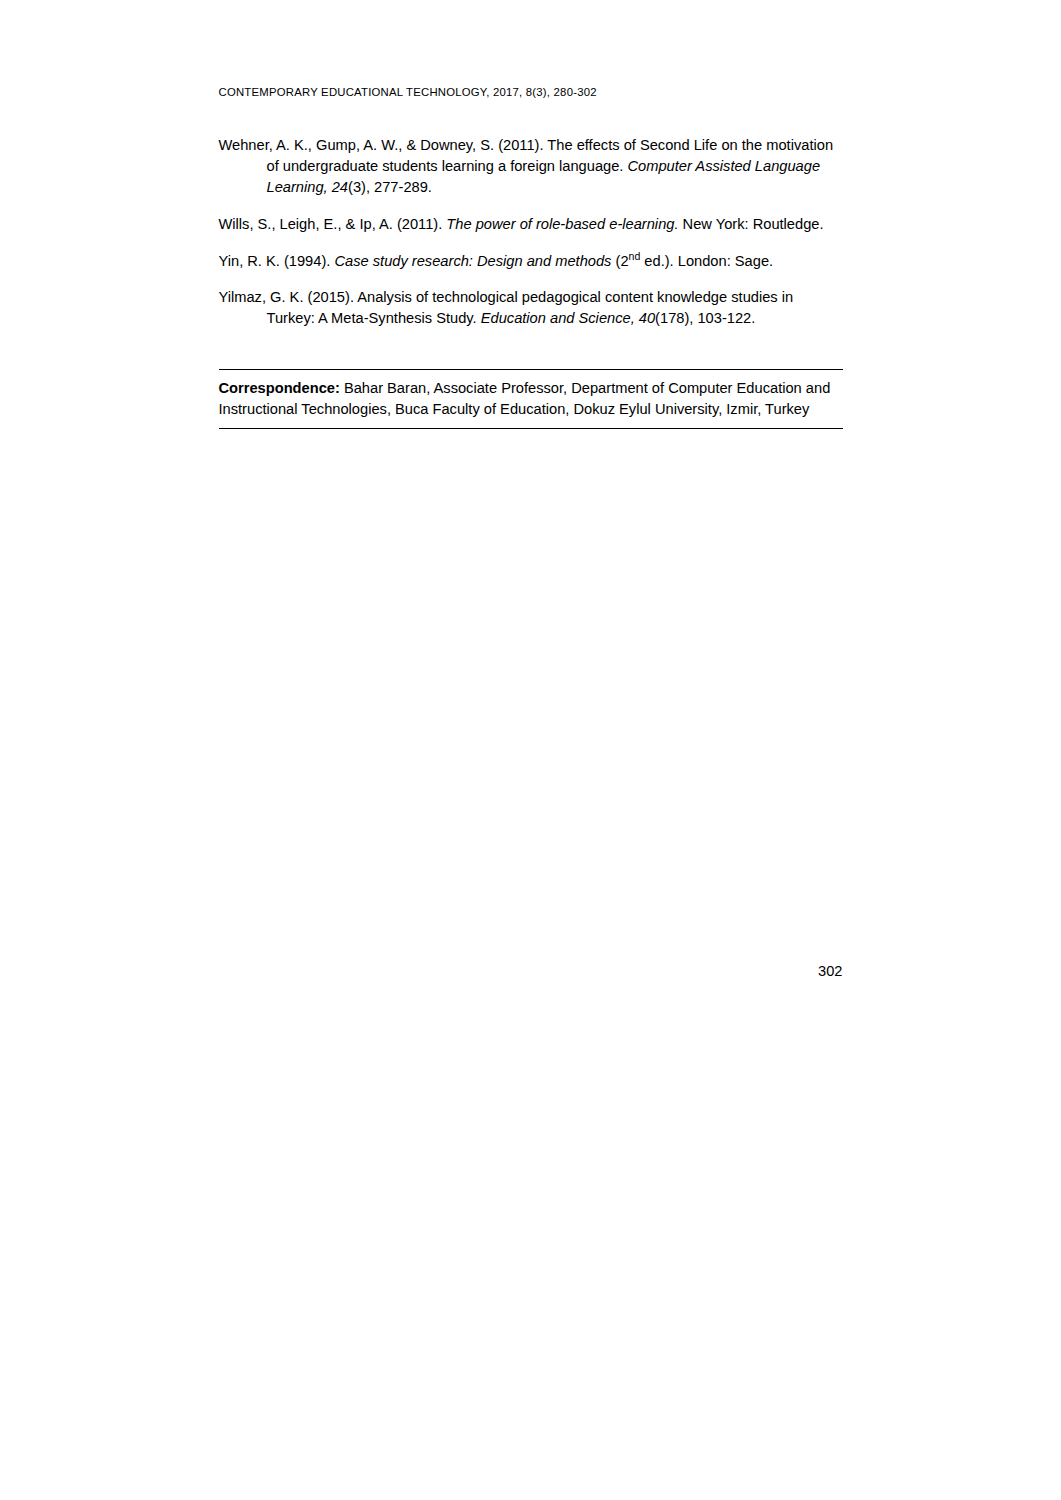CONTEMPORARY EDUCATIONAL TECHNOLOGY, 2017, 8(3), 280-302
Wehner, A. K., Gump, A. W., & Downey, S. (2011). The effects of Second Life on the motivation of undergraduate students learning a foreign language. Computer Assisted Language Learning, 24(3), 277-289.
Wills, S., Leigh, E., & Ip, A. (2011). The power of role-based e-learning. New York: Routledge.
Yin, R. K. (1994). Case study research: Design and methods (2nd ed.). London: Sage.
Yilmaz, G. K. (2015). Analysis of technological pedagogical content knowledge studies in Turkey: A Meta-Synthesis Study. Education and Science, 40(178), 103-122.
Correspondence: Bahar Baran, Associate Professor, Department of Computer Education and Instructional Technologies, Buca Faculty of Education, Dokuz Eylul University, Izmir, Turkey
302